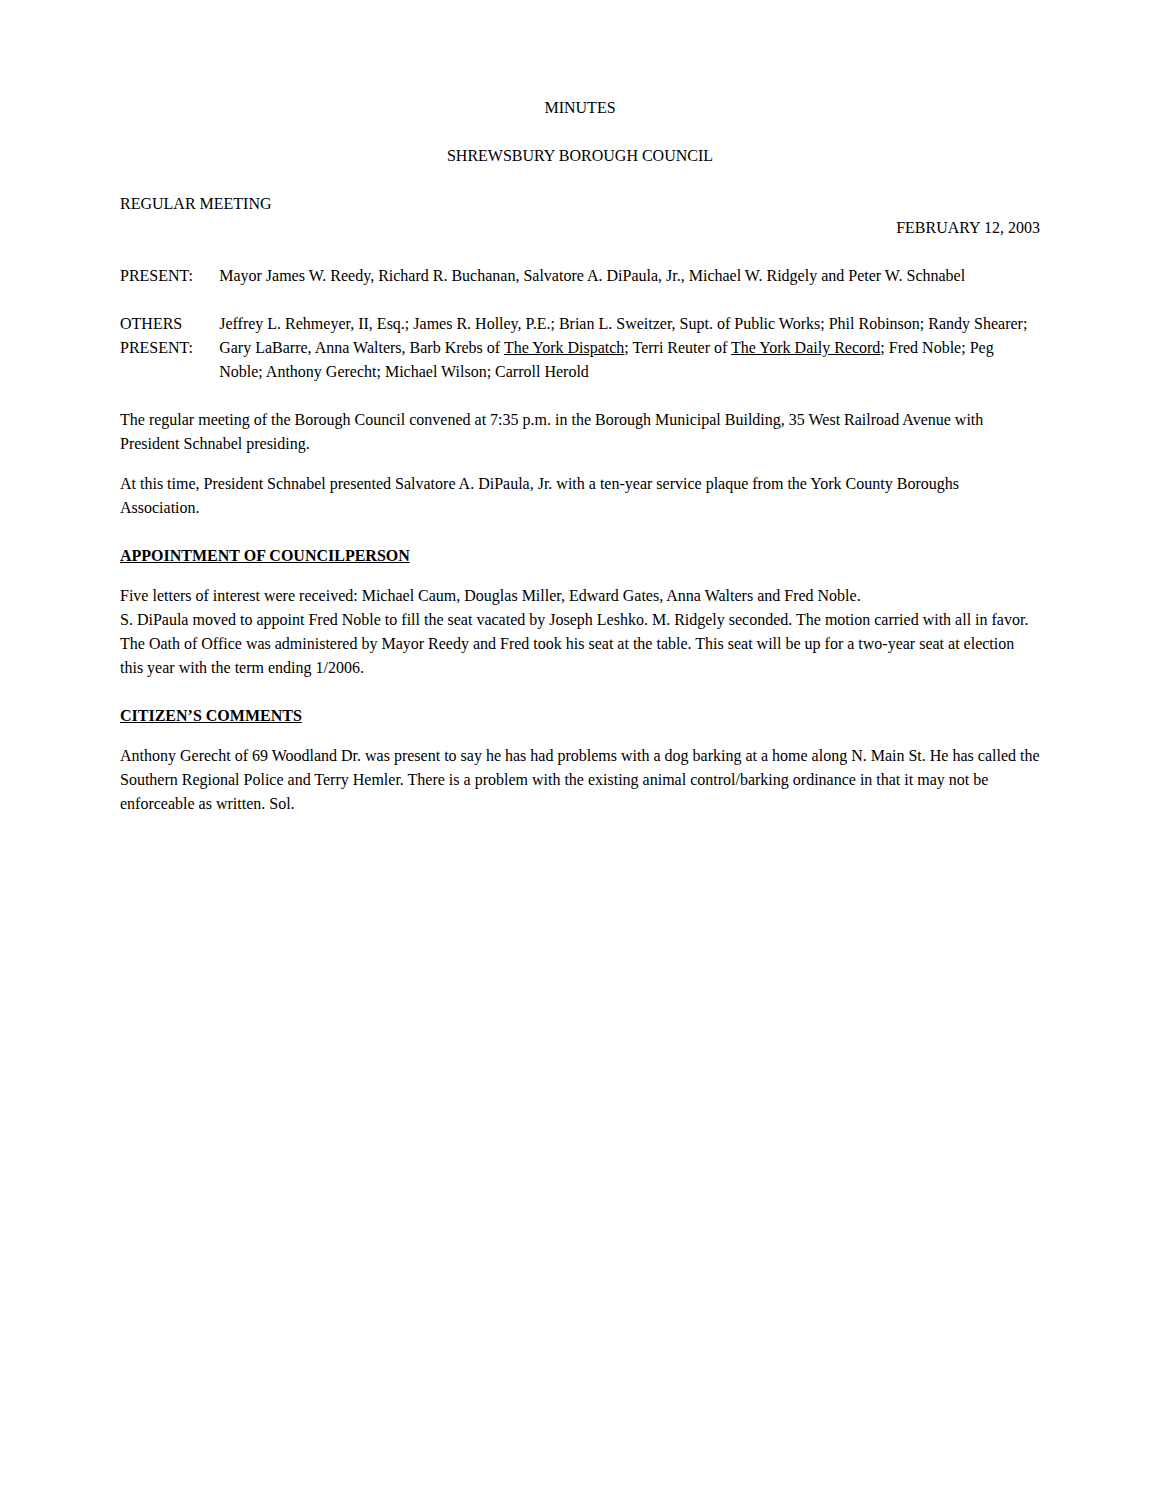MINUTES
SHREWSBURY BOROUGH COUNCIL
REGULAR MEETING
FEBRUARY 12, 2003
PRESENT:
Mayor James W. Reedy, Richard R. Buchanan, Salvatore A. DiPaula, Jr., Michael W. Ridgely and Peter W. Schnabel
OTHERS
PRESENT:
Jeffrey L. Rehmeyer, II, Esq.; James R. Holley, P.E.; Brian L. Sweitzer, Supt. of Public Works; Phil Robinson; Randy Shearer; Gary LaBarre, Anna Walters, Barb Krebs of The York Dispatch; Terri Reuter of The York Daily Record; Fred Noble; Peg Noble; Anthony Gerecht; Michael Wilson; Carroll Herold
The regular meeting of the Borough Council convened at 7:35 p.m. in the Borough Municipal Building, 35 West Railroad Avenue with President Schnabel presiding.
At this time, President Schnabel presented Salvatore A. DiPaula, Jr. with a ten-year service plaque from the York County Boroughs Association.
APPOINTMENT OF COUNCILPERSON
Five letters of interest were received: Michael Caum, Douglas Miller, Edward Gates, Anna Walters and Fred Noble.
S. DiPaula moved to appoint Fred Noble to fill the seat vacated by Joseph Leshko. M. Ridgely seconded. The motion carried with all in favor.
The Oath of Office was administered by Mayor Reedy and Fred took his seat at the table. This seat will be up for a two-year seat at election this year with the term ending 1/2006.
CITIZEN’S COMMENTS
Anthony Gerecht of 69 Woodland Dr. was present to say he has had problems with a dog barking at a home along N. Main St. He has called the Southern Regional Police and Terry Hemler. There is a problem with the existing animal control/barking ordinance in that it may not be enforceable as written. Sol.